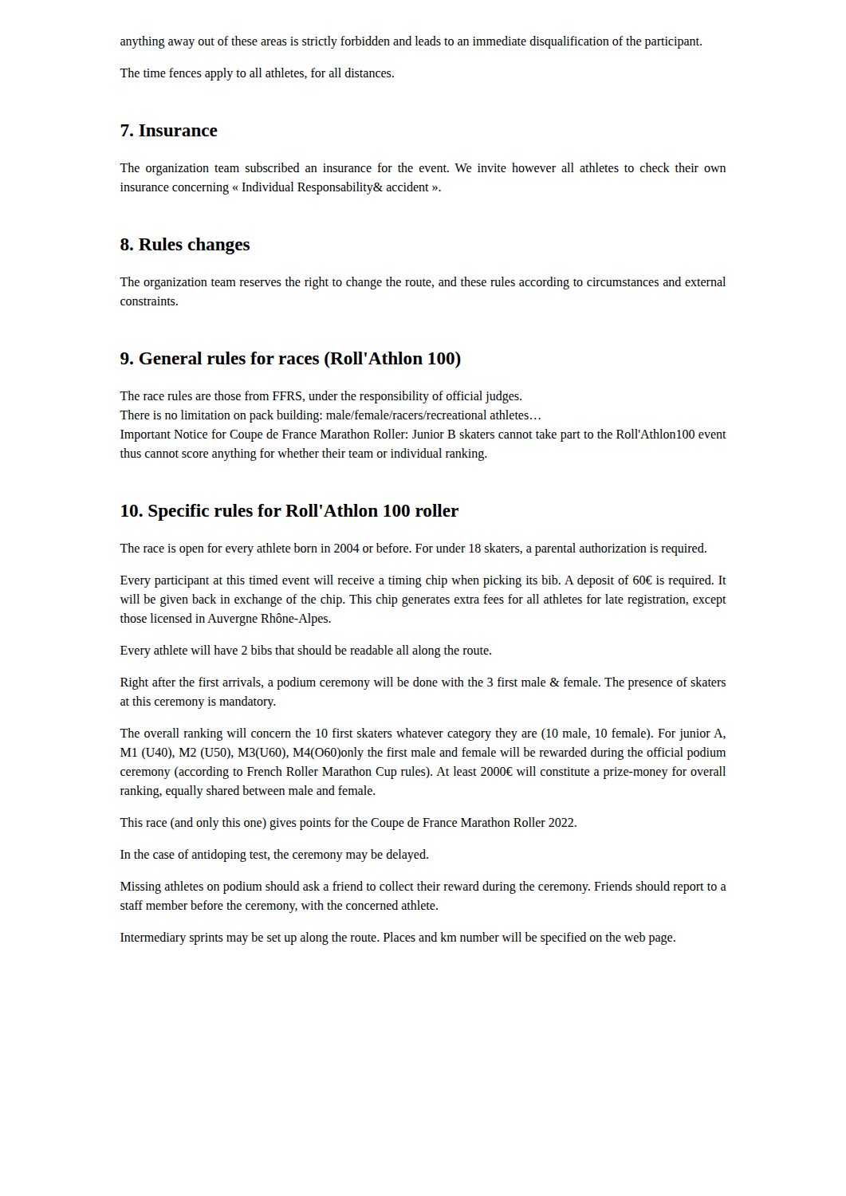anything away out of these areas is strictly forbidden and leads to an immediate disqualification of the participant.
The time fences apply to all athletes, for all distances.
7. Insurance
The organization team subscribed an insurance for the event. We invite however all athletes to check their own insurance concerning « Individual Responsability& accident ».
8. Rules changes
The organization team reserves the right to change the route, and these rules according to circumstances and external constraints.
9. General rules for races (Roll'Athlon 100)
The race rules are those from FFRS, under the responsibility of official judges.
There is no limitation on pack building: male/female/racers/recreational athletes…
Important Notice for Coupe de France Marathon Roller: Junior B skaters cannot take part to the Roll'Athlon100 event thus cannot score anything for whether their team or individual ranking.
10. Specific rules for Roll'Athlon 100 roller
The race is open for every athlete born in 2004 or before. For under 18 skaters, a parental authorization is required.
Every participant at this timed event will receive a timing chip when picking its bib. A deposit of 60€ is required. It will be given back in exchange of the chip. This chip generates extra fees for all athletes for late registration, except those licensed in Auvergne Rhône-Alpes.
Every athlete will have 2 bibs that should be readable all along the route.
Right after the first arrivals, a podium ceremony will be done with the 3 first male & female. The presence of skaters at this ceremony is mandatory.
The overall ranking will concern the 10 first skaters whatever category they are (10 male, 10 female). For junior A, M1 (U40), M2 (U50), M3(U60), M4(O60)only the first male and female will be rewarded during the official podium ceremony (according to French Roller Marathon Cup rules). At least 2000€ will constitute a prize-money for overall ranking, equally shared between male and female.
This race (and only this one) gives points for the Coupe de France Marathon Roller 2022.
In the case of antidoping test, the ceremony may be delayed.
Missing athletes on podium should ask a friend to collect their reward during the ceremony. Friends should report to a staff member before the ceremony, with the concerned athlete.
Intermediary sprints may be set up along the route. Places and km number will be specified on the web page.